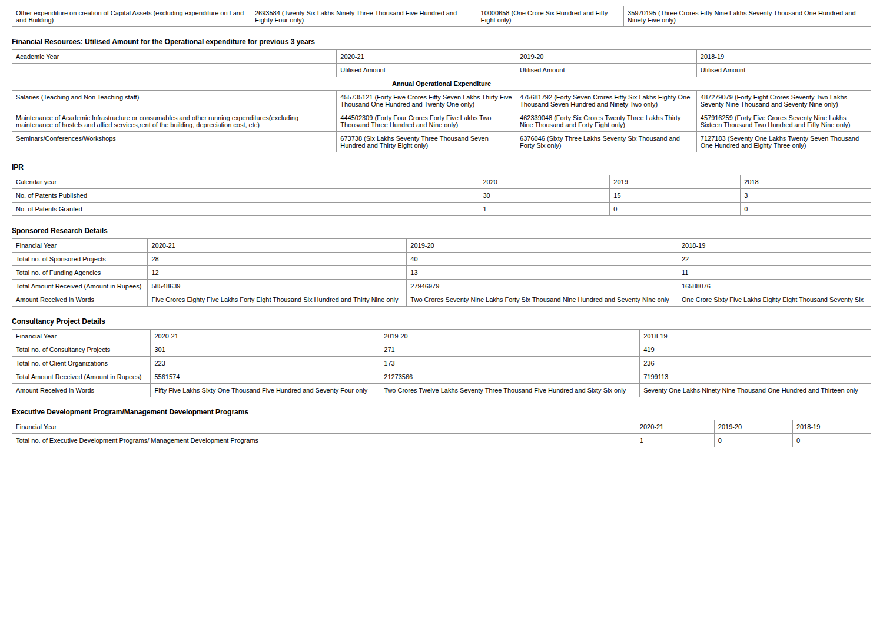| Other expenditure on creation of Capital Assets (excluding expenditure on Land and Building) | 2693584 (Twenty Six Lakhs Ninety Three Thousand Five Hundred and Eighty Four only) | 10000658 (One Crore Six Hundred and Fifty Eight only) | 35970195 (Three Crores Fifty Nine Lakhs Seventy Thousand One Hundred and Ninety Five only) |
Financial Resources: Utilised Amount for the Operational expenditure for previous 3 years
| Academic Year | 2020-21 | 2019-20 | 2018-19 |
| --- | --- | --- | --- |
| | Utilised Amount | Utilised Amount | Utilised Amount |
| Annual Operational Expenditure |
| Salaries (Teaching and Non Teaching staff) | 455735121 (Forty Five Crores Fifty Seven Lakhs Thirty Five Thousand One Hundred and Twenty One only) | 475681792 (Forty Seven Crores Fifty Six Lakhs Eighty One Thousand Seven Hundred and Ninety Two only) | 487279079 (Forty Eight Crores Seventy Two Lakhs Seventy Nine Thousand and Seventy Nine only) |
| Maintenance of Academic Infrastructure or consumables and other running expenditures(excluding maintenance of hostels and allied services,rent of the building, depreciation cost, etc) | 444502309 (Forty Four Crores Forty Five Lakhs Two Thousand Three Hundred and Nine only) | 462339048 (Forty Six Crores Twenty Three Lakhs Thirty Nine Thousand and Forty Eight only) | 457916259 (Forty Five Crores Seventy Nine Lakhs Sixteen Thousand Two Hundred and Fifty Nine only) |
| Seminars/Conferences/Workshops | 673738 (Six Lakhs Seventy Three Thousand Seven Hundred and Thirty Eight only) | 6376046 (Sixty Three Lakhs Seventy Six Thousand and Forty Six only) | 7127183 (Seventy One Lakhs Twenty Seven Thousand One Hundred and Eighty Three only) |
IPR
| Calendar year | 2020 | 2019 | 2018 |
| --- | --- | --- | --- |
| No. of Patents Published | 30 | 15 | 3 |
| No. of Patents Granted | 1 | 0 | 0 |
Sponsored Research Details
| Financial Year | 2020-21 | 2019-20 | 2018-19 |
| --- | --- | --- | --- |
| Total no. of Sponsored Projects | 28 | 40 | 22 |
| Total no. of Funding Agencies | 12 | 13 | 11 |
| Total Amount Received (Amount in Rupees) | 58548639 | 27946979 | 16588076 |
| Amount Received in Words | Five Crores Eighty Five Lakhs Forty Eight Thousand Six Hundred and Thirty Nine only | Two Crores Seventy Nine Lakhs Forty Six Thousand Nine Hundred and Seventy Nine only | One Crore Sixty Five Lakhs Eighty Eight Thousand Seventy Six |
Consultancy Project Details
| Financial Year | 2020-21 | 2019-20 | 2018-19 |
| --- | --- | --- | --- |
| Total no. of Consultancy Projects | 301 | 271 | 419 |
| Total no. of Client Organizations | 223 | 173 | 236 |
| Total Amount Received (Amount in Rupees) | 5561574 | 21273566 | 7199113 |
| Amount Received in Words | Fifty Five Lakhs Sixty One Thousand Five Hundred and Seventy Four only | Two Crores Twelve Lakhs Seventy Three Thousand Five Hundred and Sixty Six only | Seventy One Lakhs Ninety Nine Thousand One Hundred and Thirteen only |
Executive Development Program/Management Development Programs
| Financial Year | 2020-21 | 2019-20 | 2018-19 |
| --- | --- | --- | --- |
| Total no. of Executive Development Programs/ Management Development Programs | 1 | 0 | 0 |